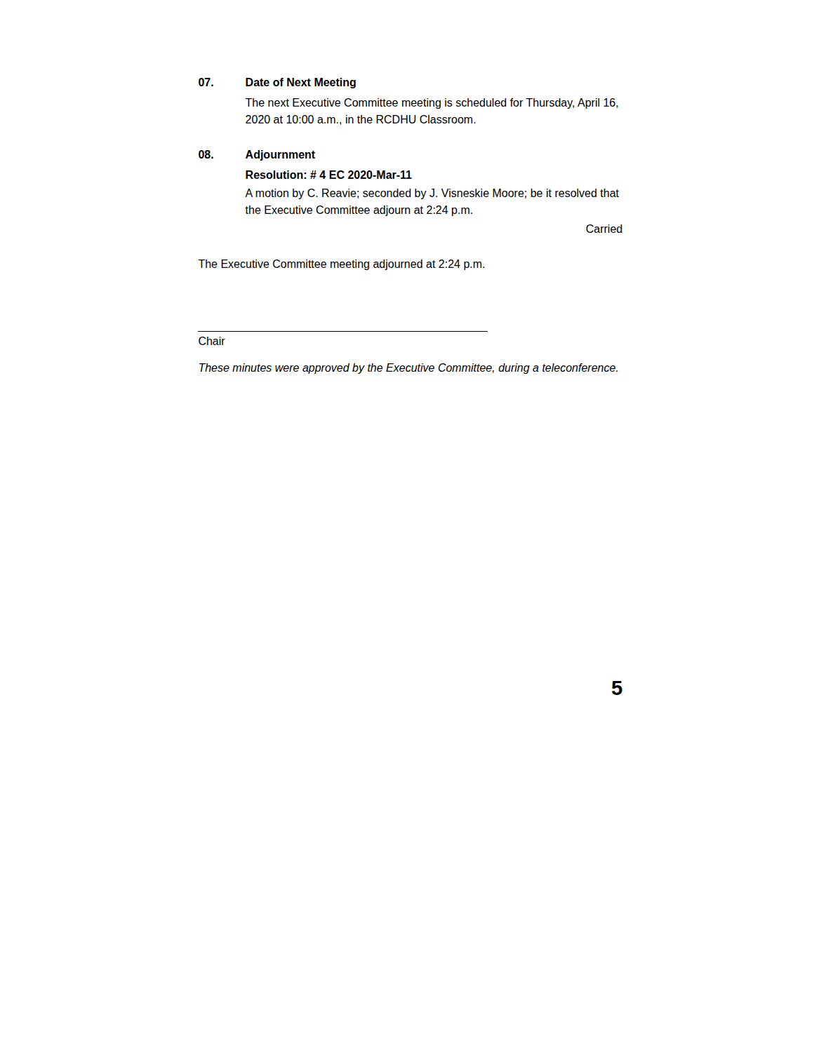07. Date of Next Meeting
The next Executive Committee meeting is scheduled for Thursday, April 16, 2020 at 10:00 a.m., in the RCDHU Classroom.
08. Adjournment
Resolution: # 4 EC 2020-Mar-11
A motion by C. Reavie; seconded by J. Visneskie Moore; be it resolved that the Executive Committee adjourn at 2:24 p.m.
Carried
The Executive Committee meeting adjourned at 2:24 p.m.
Chair
These minutes were approved by the Executive Committee, during a teleconference.
5